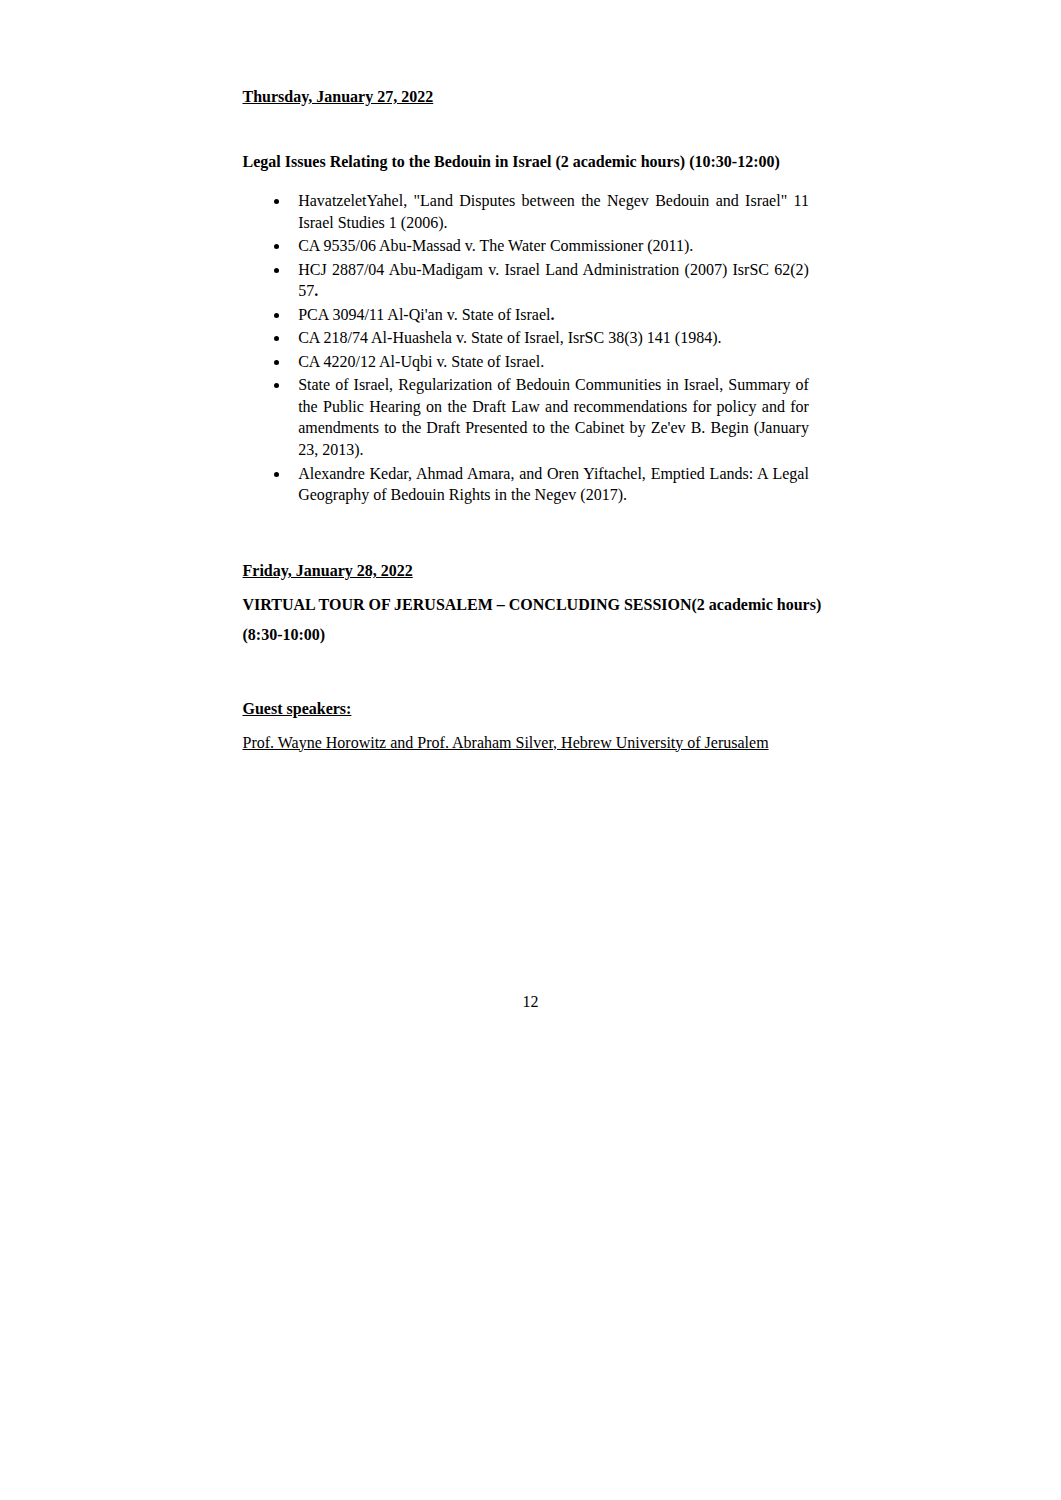Thursday, January 27, 2022
Legal Issues Relating to the Bedouin in Israel (2 academic hours) (10:30-12:00)
HavatzeletYahel, "Land Disputes between the Negev Bedouin and Israel" 11 Israel Studies 1 (2006).
CA 9535/06 Abu-Massad v. The Water Commissioner (2011).
HCJ 2887/04 Abu-Madigam v. Israel Land Administration (2007) IsrSC 62(2) 57.
PCA 3094/11 Al-Qi'an v. State of Israel.
CA 218/74 Al-Huashela v. State of Israel, IsrSC 38(3) 141 (1984).
CA 4220/12 Al-Uqbi v. State of Israel.
State of Israel, Regularization of Bedouin Communities in Israel, Summary of the Public Hearing on the Draft Law and recommendations for policy and for amendments to the Draft Presented to the Cabinet by Ze'ev B. Begin (January 23, 2013).
Alexandre Kedar, Ahmad Amara, and Oren Yiftachel, Emptied Lands: A Legal Geography of Bedouin Rights in the Negev (2017).
Friday, January 28, 2022
VIRTUAL TOUR OF JERUSALEM – CONCLUDING SESSION(2 academic hours) (8:30-10:00)
Guest speakers:
Prof. Wayne Horowitz and Prof. Abraham Silver, Hebrew University of Jerusalem
12